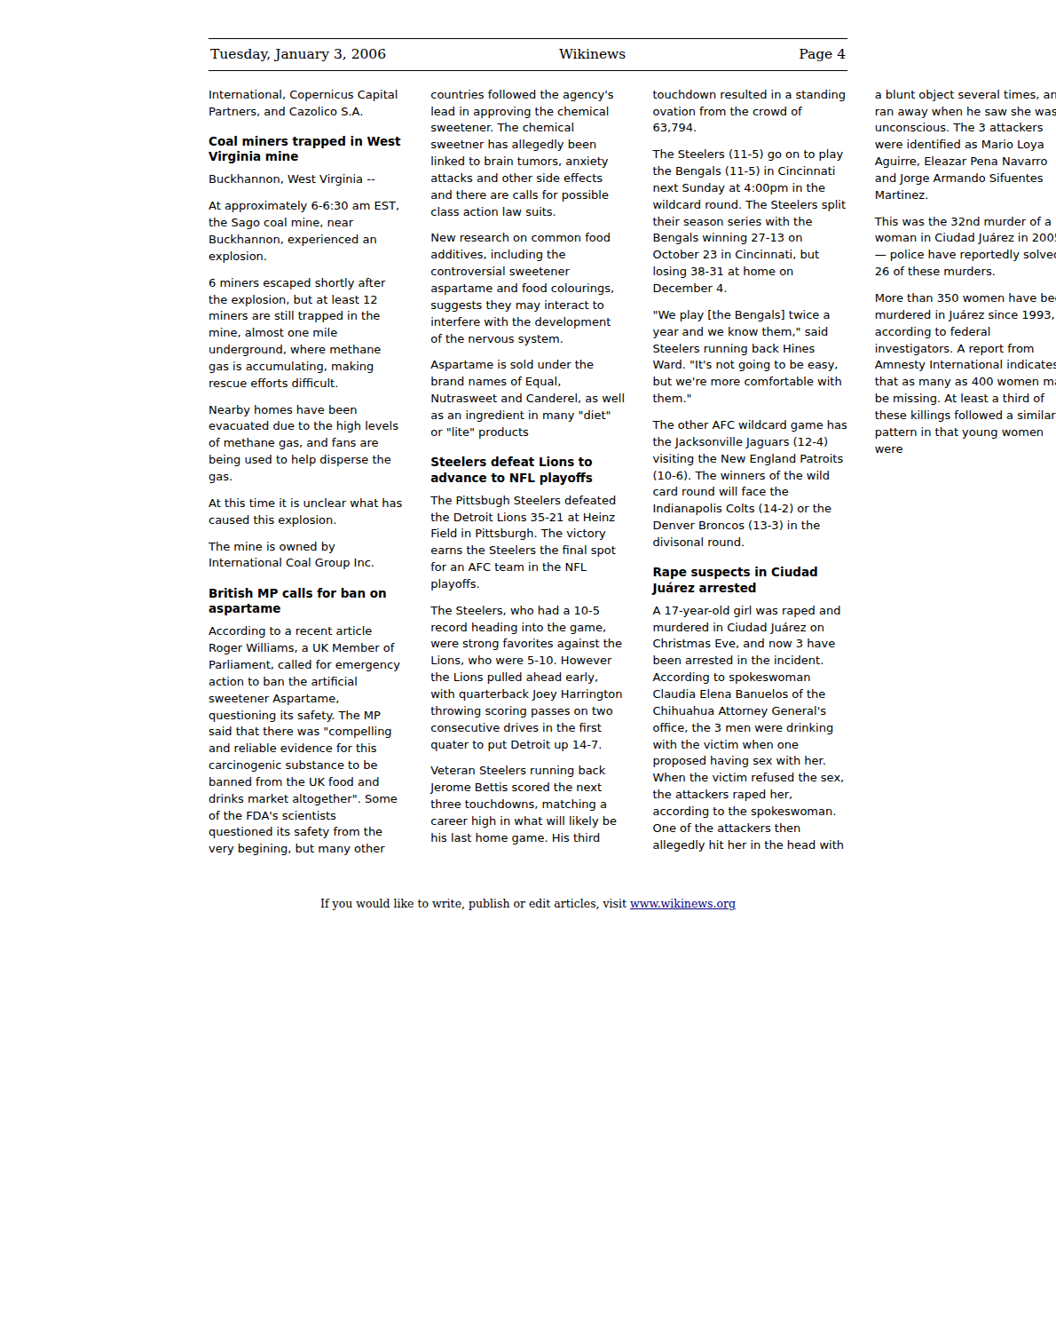Tuesday, January 3, 2006
Wikinews
Page 4
International, Copernicus Capital Partners, and Cazolico S.A.
Coal miners trapped in West Virginia mine
Buckhannon, West Virginia --
At approximately 6-6:30 am EST, the Sago coal mine, near Buckhannon, experienced an explosion.
6 miners escaped shortly after the explosion, but at least 12 miners are still trapped in the mine, almost one mile underground, where methane gas is accumulating, making rescue efforts difficult.
Nearby homes have been evacuated due to the high levels of methane gas, and fans are being used to help disperse the gas.
At this time it is unclear what has caused this explosion.
The mine is owned by International Coal Group Inc.
British MP calls for ban on aspartame
According to a recent article Roger Williams, a UK Member of Parliament, called for emergency action to ban the artificial sweetener Aspartame, questioning its safety. The MP said that there was "compelling and reliable evidence for this carcinogenic substance to be banned from the UK food and drinks market altogether". Some of the FDA's scientists questioned its safety from the very begining, but many other countries followed the agency's lead in approving the chemical sweetener. The chemical sweetner has allegedly been linked to brain tumors, anxiety attacks and other side effects and there are calls for possible class action law suits.
New research on common food additives, including the controversial sweetener aspartame and food colourings, suggests they may interact to interfere with the development of the nervous system.
Aspartame is sold under the brand names of Equal, Nutrasweet and Canderel, as well as an ingredient in many "diet" or "lite" products
Steelers defeat Lions to advance to NFL playoffs
The Pittsbugh Steelers defeated the Detroit Lions 35-21 at Heinz Field in Pittsburgh. The victory earns the Steelers the final spot for an AFC team in the NFL playoffs.
The Steelers, who had a 10-5 record heading into the game, were strong favorites against the Lions, who were 5-10. However the Lions pulled ahead early, with quarterback Joey Harrington throwing scoring passes on two consecutive drives in the first quater to put Detroit up 14-7.
Veteran Steelers running back Jerome Bettis scored the next three touchdowns, matching a career high in what will likely be his last home game. His third touchdown resulted in a standing ovation from the crowd of 63,794.
The Steelers (11-5) go on to play the Bengals (11-5) in Cincinnati next Sunday at 4:00pm in the wildcard round. The Steelers split their season series with the Bengals winning 27-13 on October 23 in Cincinnati, but losing 38-31 at home on December 4.
"We play [the Bengals] twice a year and we know them," said Steelers running back Hines Ward. "It's not going to be easy, but we're more comfortable with them."
The other AFC wildcard game has the Jacksonville Jaguars (12-4) visiting the New England Patroits (10-6). The winners of the wild card round will face the Indianapolis Colts (14-2) or the Denver Broncos (13-3) in the divisonal round.
Rape suspects in Ciudad Juárez arrested
A 17-year-old girl was raped and murdered in Ciudad Juárez on Christmas Eve, and now 3 have been arrested in the incident. According to spokeswoman Claudia Elena Banuelos of the Chihuahua Attorney General's office, the 3 men were drinking with the victim when one proposed having sex with her. When the victim refused the sex, the attackers raped her, according to the spokeswoman. One of the attackers then allegedly hit her in the head with a blunt object several times, and ran away when he saw she was unconscious. The 3 attackers were identified as Mario Loya Aguirre, Eleazar Pena Navarro and Jorge Armando Sifuentes Martinez.
This was the 32nd murder of a woman in Ciudad Juárez in 2005 — police have reportedly solved 26 of these murders.
More than 350 women have been murdered in Juárez since 1993, according to federal investigators. A report from Amnesty International indicates that as many as 400 women may be missing. At least a third of these killings followed a similar pattern in that young women were
If you would like to write, publish or edit articles, visit www.wikinews.org